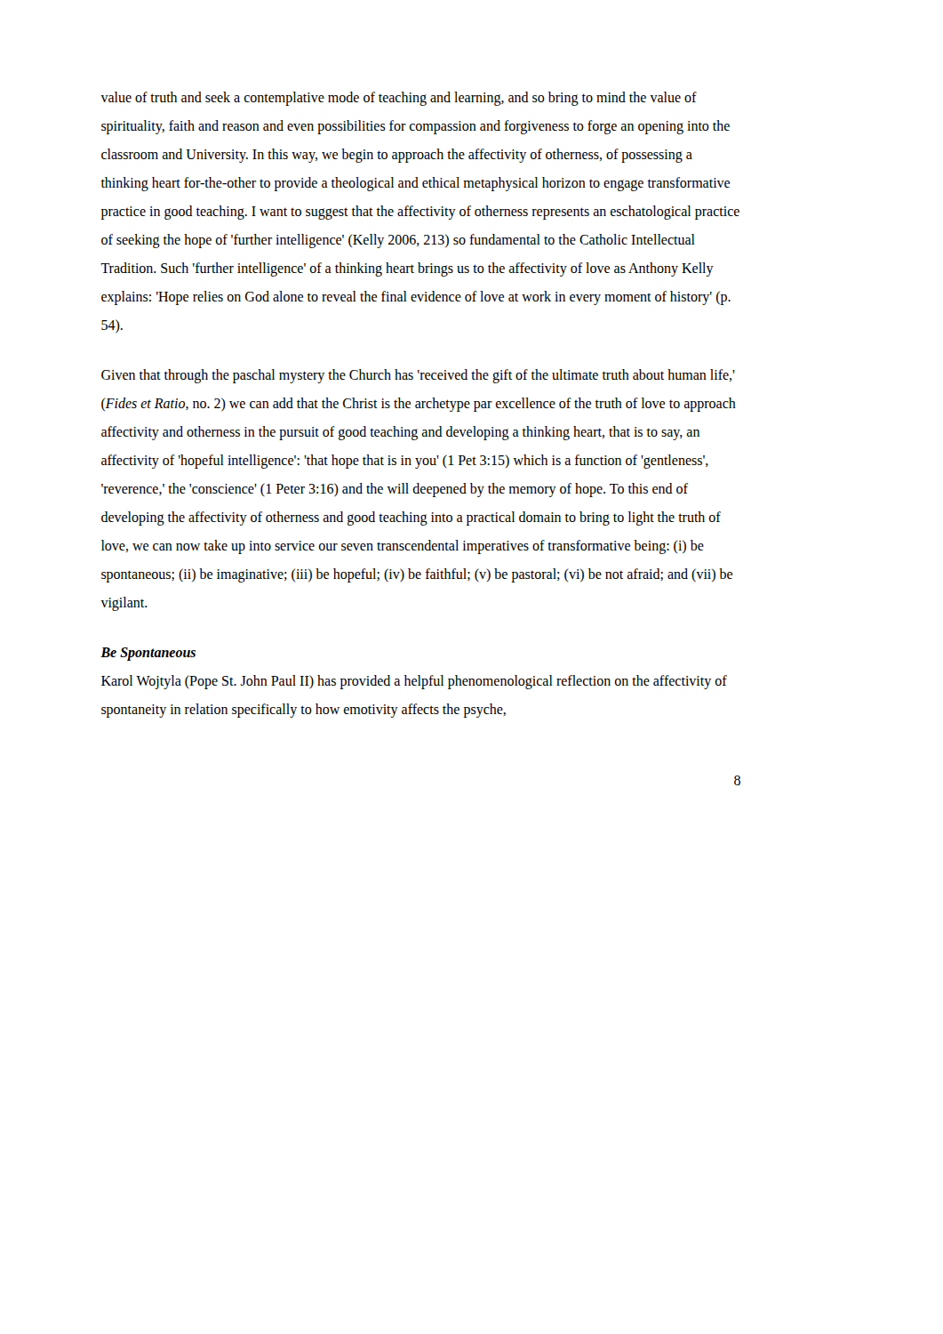value of truth and seek a contemplative mode of teaching and learning, and so bring to mind the value of spirituality, faith and reason and even possibilities for compassion and forgiveness to forge an opening into the classroom and University. In this way, we begin to approach the affectivity of otherness, of possessing a thinking heart for-the-other to provide a theological and ethical metaphysical horizon to engage transformative practice in good teaching. I want to suggest that the affectivity of otherness represents an eschatological practice of seeking the hope of 'further intelligence' (Kelly 2006, 213) so fundamental to the Catholic Intellectual Tradition. Such 'further intelligence' of a thinking heart brings us to the affectivity of love as Anthony Kelly explains: 'Hope relies on God alone to reveal the final evidence of love at work in every moment of history' (p. 54).
Given that through the paschal mystery the Church has 'received the gift of the ultimate truth about human life,' (Fides et Ratio, no. 2) we can add that the Christ is the archetype par excellence of the truth of love to approach affectivity and otherness in the pursuit of good teaching and developing a thinking heart, that is to say, an affectivity of 'hopeful intelligence': 'that hope that is in you' (1 Pet 3:15) which is a function of 'gentleness', 'reverence,' the 'conscience' (1 Peter 3:16) and the will deepened by the memory of hope. To this end of developing the affectivity of otherness and good teaching into a practical domain to bring to light the truth of love, we can now take up into service our seven transcendental imperatives of transformative being: (i) be spontaneous; (ii) be imaginative; (iii) be hopeful; (iv) be faithful; (v) be pastoral; (vi) be not afraid; and (vii) be vigilant.
Be Spontaneous
Karol Wojtyla (Pope St. John Paul II) has provided a helpful phenomenological reflection on the affectivity of spontaneity in relation specifically to how emotivity affects the psyche,
8